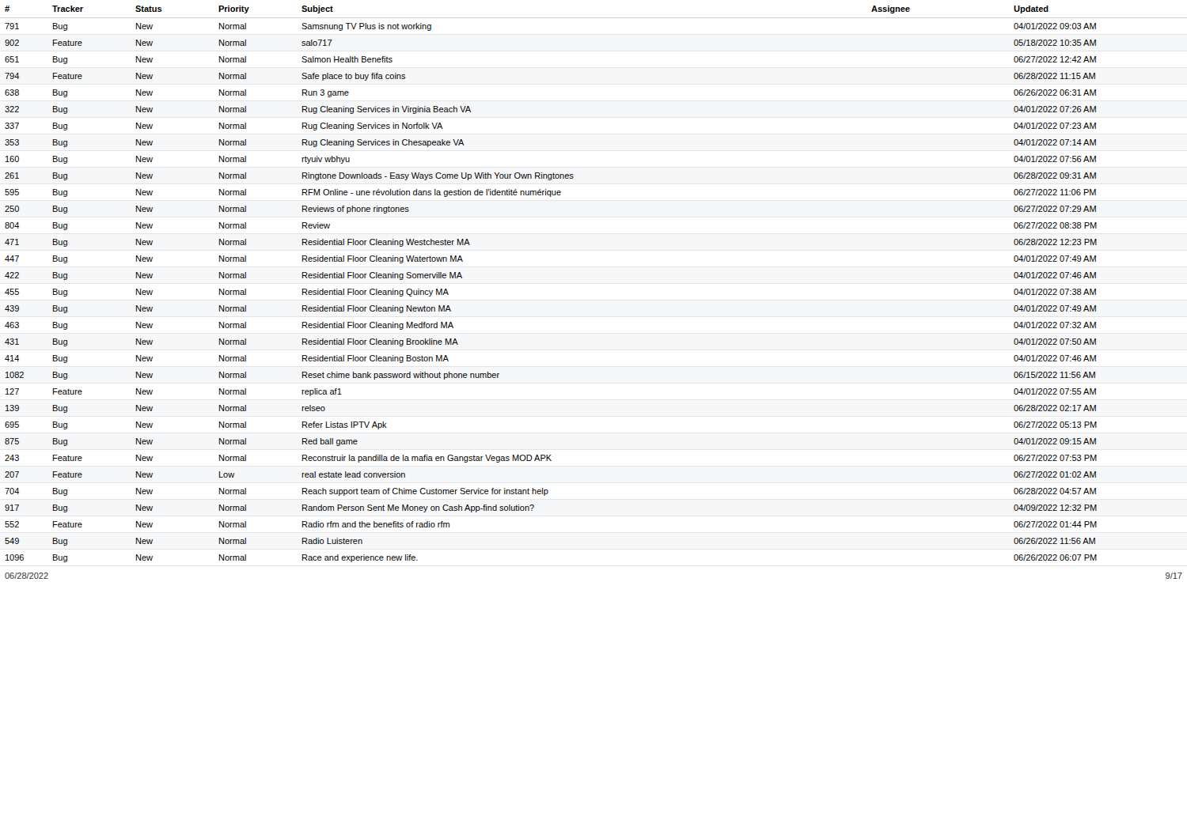| # | Tracker | Status | Priority | Subject | Assignee | Updated |
| --- | --- | --- | --- | --- | --- | --- |
| 791 | Bug | New | Normal | Samsnung TV Plus is not working | | 04/01/2022 09:03 AM |
| 902 | Feature | New | Normal | salo717 | | 05/18/2022 10:35 AM |
| 651 | Bug | New | Normal | Salmon Health Benefits | | 06/27/2022 12:42 AM |
| 794 | Feature | New | Normal | Safe place to buy fifa coins | | 06/28/2022 11:15 AM |
| 638 | Bug | New | Normal | Run 3 game | | 06/26/2022 06:31 AM |
| 322 | Bug | New | Normal | Rug Cleaning Services in Virginia Beach VA | | 04/01/2022 07:26 AM |
| 337 | Bug | New | Normal | Rug Cleaning Services in Norfolk VA | | 04/01/2022 07:23 AM |
| 353 | Bug | New | Normal | Rug Cleaning Services in Chesapeake VA | | 04/01/2022 07:14 AM |
| 160 | Bug | New | Normal | rtyuiv wbhyu | | 04/01/2022 07:56 AM |
| 261 | Bug | New | Normal | Ringtone Downloads - Easy Ways Come Up With Your Own Ringtones | | 06/28/2022 09:31 AM |
| 595 | Bug | New | Normal | RFM Online - une révolution dans la gestion de l'identité numérique | | 06/27/2022 11:06 PM |
| 250 | Bug | New | Normal | Reviews of phone ringtones | | 06/27/2022 07:29 AM |
| 804 | Bug | New | Normal | Review | | 06/27/2022 08:38 PM |
| 471 | Bug | New | Normal | Residential Floor Cleaning Westchester MA | | 06/28/2022 12:23 PM |
| 447 | Bug | New | Normal | Residential Floor Cleaning Watertown MA | | 04/01/2022 07:49 AM |
| 422 | Bug | New | Normal | Residential Floor Cleaning Somerville MA | | 04/01/2022 07:46 AM |
| 455 | Bug | New | Normal | Residential Floor Cleaning Quincy MA | | 04/01/2022 07:38 AM |
| 439 | Bug | New | Normal | Residential Floor Cleaning Newton MA | | 04/01/2022 07:49 AM |
| 463 | Bug | New | Normal | Residential Floor Cleaning Medford MA | | 04/01/2022 07:32 AM |
| 431 | Bug | New | Normal | Residential Floor Cleaning Brookline MA | | 04/01/2022 07:50 AM |
| 414 | Bug | New | Normal | Residential Floor Cleaning Boston MA | | 04/01/2022 07:46 AM |
| 1082 | Bug | New | Normal | Reset chime bank password without phone number | | 06/15/2022 11:56 AM |
| 127 | Feature | New | Normal | replica af1 | | 04/01/2022 07:55 AM |
| 139 | Bug | New | Normal | relseo | | 06/28/2022 02:17 AM |
| 695 | Bug | New | Normal | Refer Listas IPTV Apk | | 06/27/2022 05:13 PM |
| 875 | Bug | New | Normal | Red ball game | | 04/01/2022 09:15 AM |
| 243 | Feature | New | Normal | Reconstruir la pandilla de la mafia en Gangstar Vegas MOD APK | | 06/27/2022 07:53 PM |
| 207 | Feature | New | Low | real estate lead conversion | | 06/27/2022 01:02 AM |
| 704 | Bug | New | Normal | Reach support team of Chime Customer Service for instant help | | 06/28/2022 04:57 AM |
| 917 | Bug | New | Normal | Random Person Sent Me Money on Cash App-find solution? | | 04/09/2022 12:32 PM |
| 552 | Feature | New | Normal | Radio rfm and the benefits of radio rfm | | 06/27/2022 01:44 PM |
| 549 | Bug | New | Normal | Radio Luisteren | | 06/26/2022 11:56 AM |
| 1096 | Bug | New | Normal | Race and experience new life. | | 06/26/2022 06:07 PM |
06/28/2022 9/17